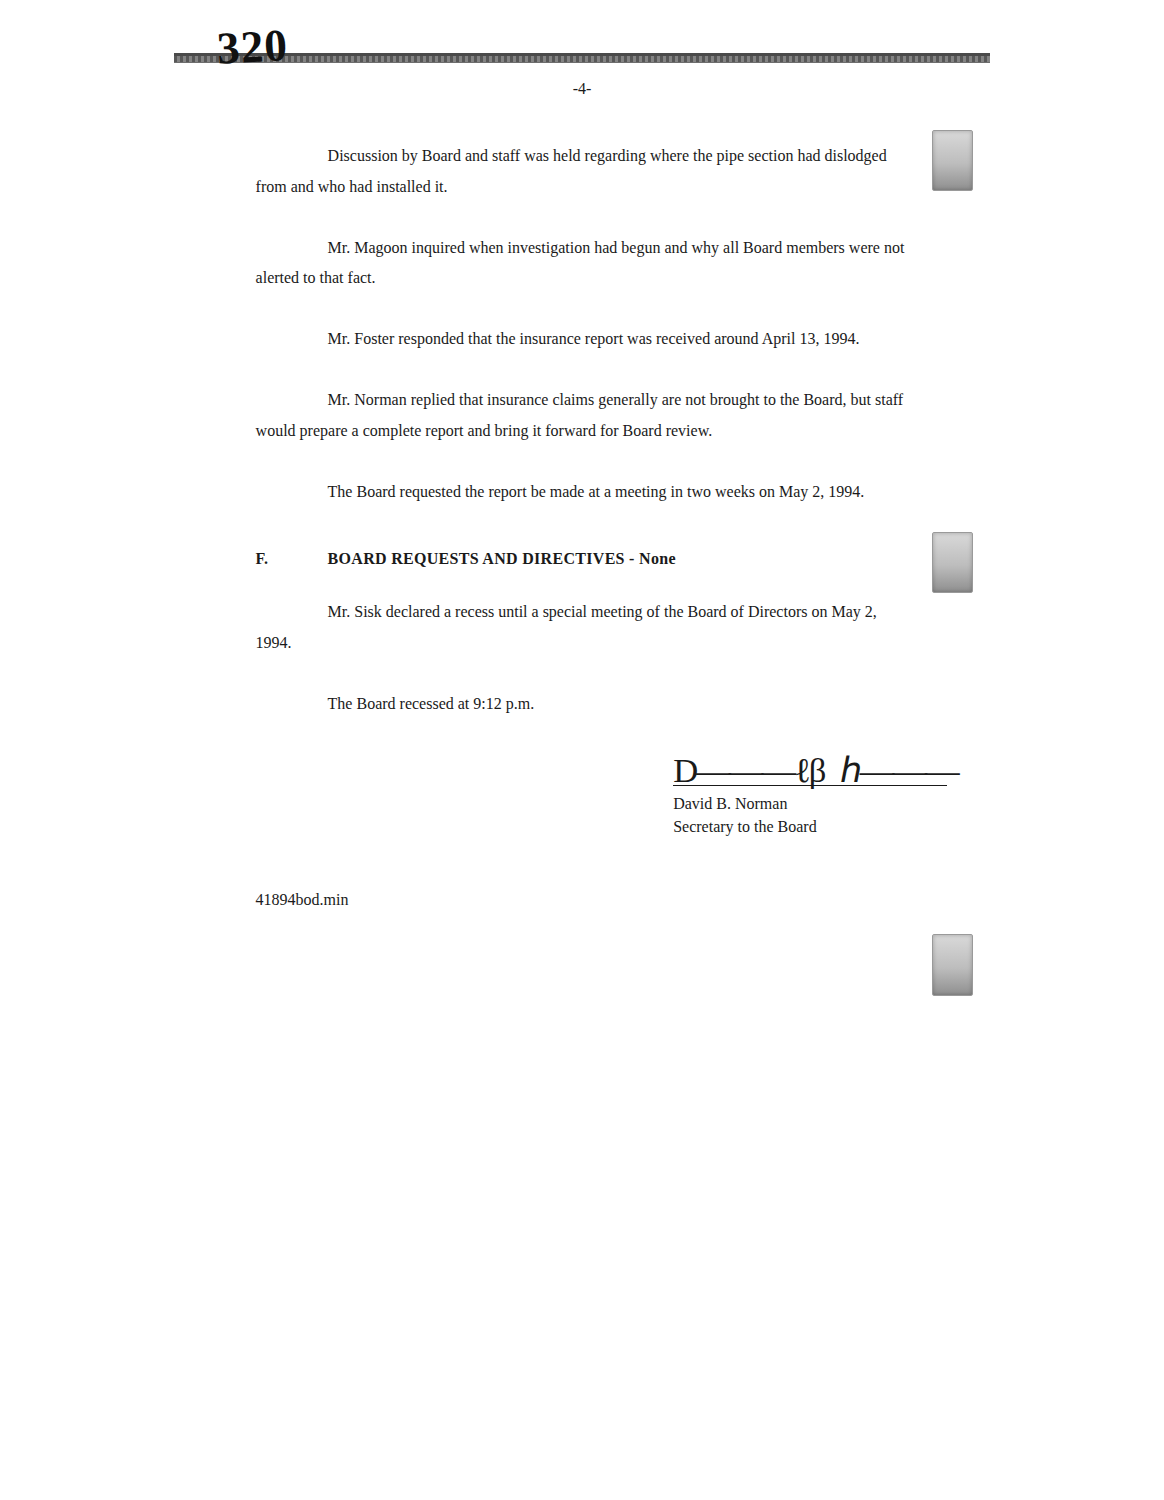320
-4-
Discussion by Board and staff was held regarding where the pipe section had dislodged from and who had installed it.
Mr. Magoon inquired when investigation had begun and why all Board members were not alerted to that fact.
Mr. Foster responded that the insurance report was received around April 13, 1994.
Mr. Norman replied that insurance claims generally are not brought to the Board, but staff would prepare a complete report and bring it forward for Board review.
The Board requested the report be made at a meeting in two weeks on May 2, 1994.
F.
BOARD REQUESTS AND DIRECTIVES - None
Mr. Sisk declared a recess until a special meeting of the Board of Directors on May 2, 1994.
The Board recessed at 9:12 p.m.
D———ℓβ ℎ———
David B. Norman
Secretary to the Board
41894bod.min